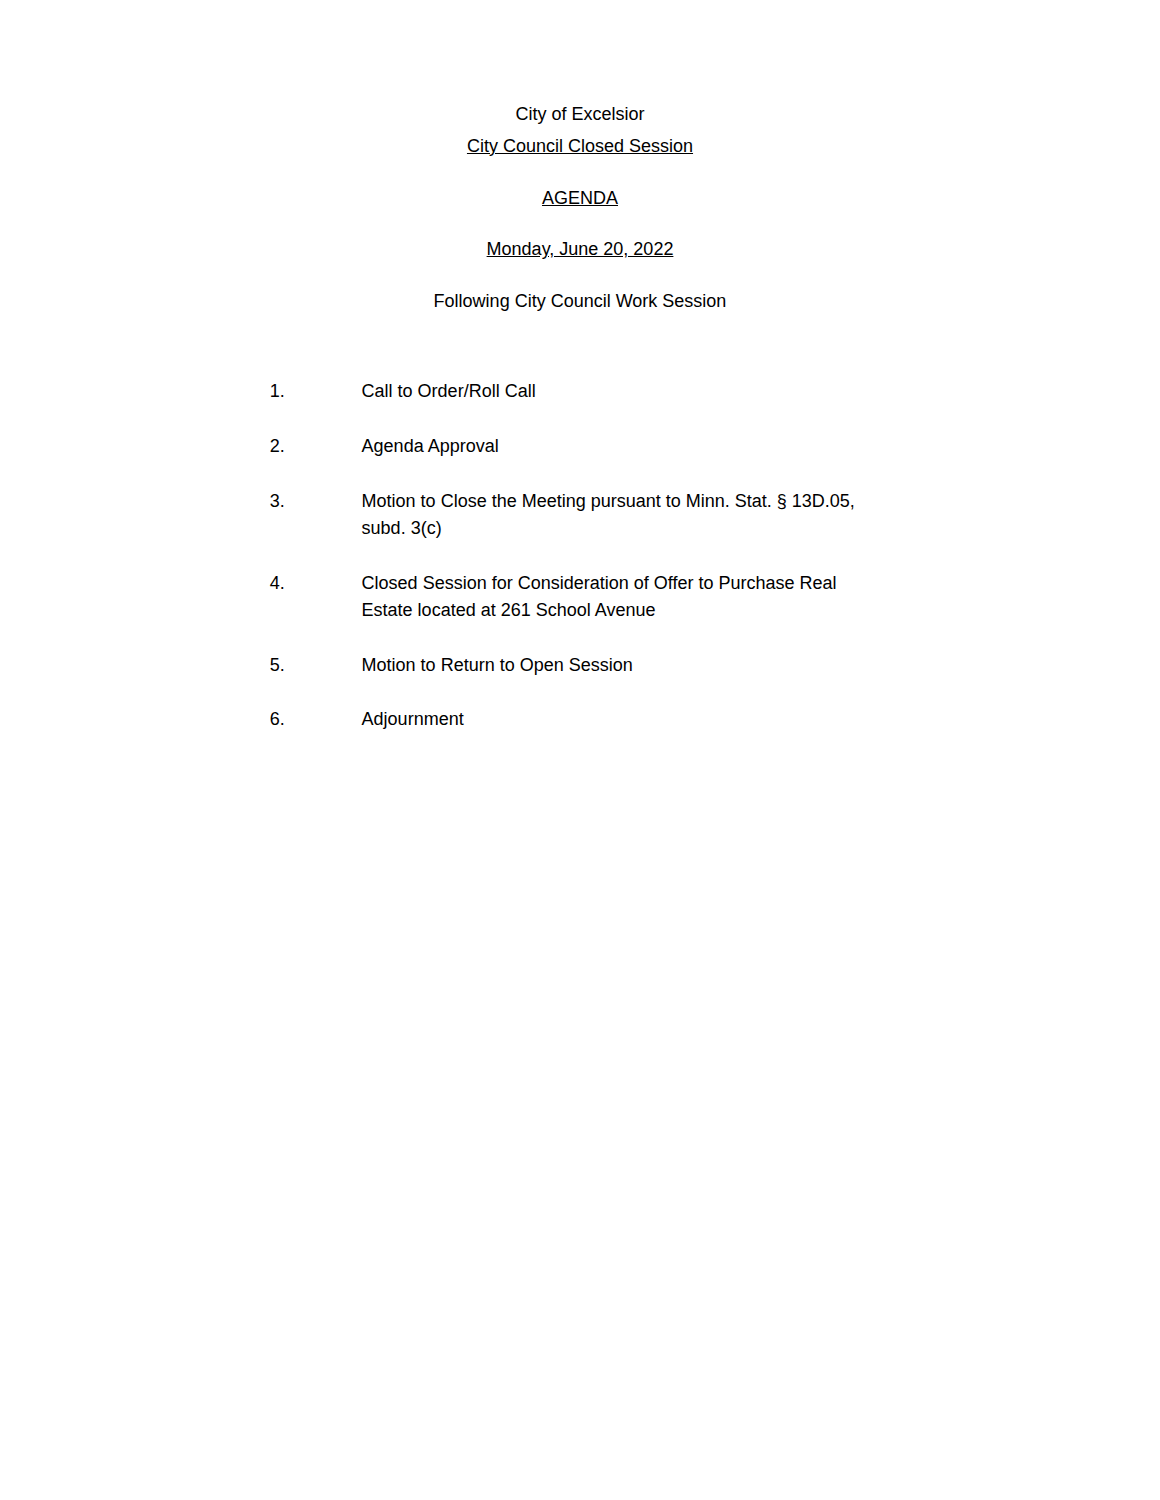City of Excelsior
City Council Closed Session
AGENDA
Monday, June 20, 2022
Following City Council Work Session
1. Call to Order/Roll Call
2. Agenda Approval
3. Motion to Close the Meeting pursuant to Minn. Stat. § 13D.05, subd. 3(c)
4. Closed Session for Consideration of Offer to Purchase Real Estate located at 261 School Avenue
5. Motion to Return to Open Session
6. Adjournment